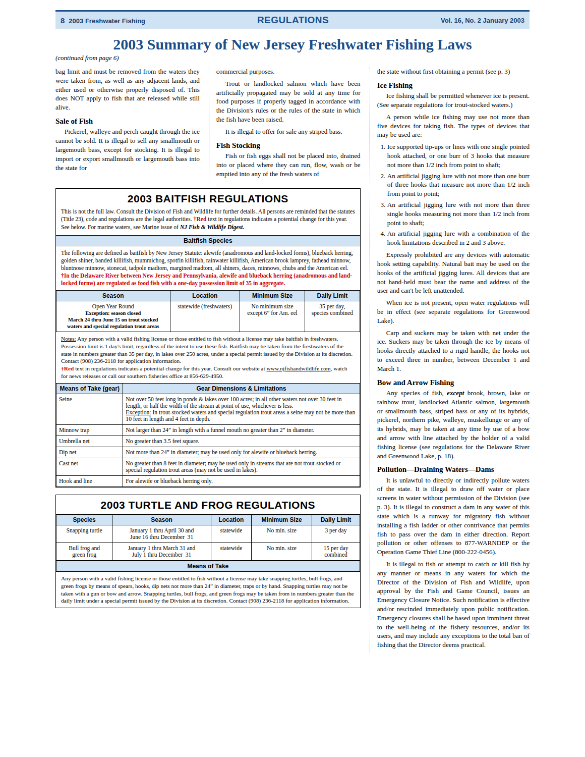82003 Freshwater Fishing
REGULATIONS
Vol. 16, No. 2 January 2003
2003 Summary of New Jersey Freshwater Fishing Laws
(continued from page 6)
bag limit and must be removed from the waters they were taken from, as well as any adjacent lands, and either used or otherwise properly disposed of. This does NOT apply to fish that are released while still alive.
Sale of Fish
Pickerel, walleye and perch caught through the ice cannot be sold. It is illegal to sell any smallmouth or largemouth bass, except for stocking. It is illegal to import or export smallmouth or largemouth bass into the state for
commercial purposes.
Trout or landlocked salmon which have been artificially propagated may be sold at any time for food purposes if properly tagged in accordance with the Division's rules or the rules of the state in which the fish have been raised.
It is illegal to offer for sale any striped bass.
Fish Stocking
Fish or fish eggs shall not be placed into, drained into or placed where they can run, flow, wash or be emptied into any of the fresh waters of
2003 BAITFISH REGULATIONS
This is not the full law. Consult the Division of Fish and Wildlife for further details. All persons are reminded that the statutes (Title 23), code and regulations are the legal authorities. †Red text in regulations indicates a potential change for this year. See below. For marine waters, see Marine issue of NJ Fish & Wildlife Digest.
Baitfish Species
The following are defined as baitfish by New Jersey Statute: alewife (anadromous and land-locked forms), blueback herring, golden shiner, banded killifish, mummichog, spotfin killifish, rainwater killifish, American brook lamprey, fathead minnow, bluntnose minnow, stonecat, tadpole madtom, margined madtom, all shiners, daces, minnows, chubs and the American eel. †In the Delaware River between New Jersey and Pennsylvania, alewife and blueback herring (anadromous and land-locked forms) are regulated as food fish with a one-day possession limit of 35 in aggregate.
| Season | Location | Minimum Size | Daily Limit |
| --- | --- | --- | --- |
| Open Year Round Exception: season closed March 24 thru June 15 on trout stocked waters and special regulation trout areas | statewide (freshwaters) | No minimum size except 6” for Am. eel | 35 per day, species combined |
Notes: Any person with a valid fishing license or those entitled to fish without a license may take baitfish in freshwaters. Possession limit is 1 day's limit, regardless of the intent to use these fish. Baitfish may be taken from the freshwaters of the state in numbers greater than 35 per day, in lakes over 250 acres, under a special permit issued by the Division at its discretion. Contact (908) 236-2118 for application information.
†Red text in regulations indicates a potential change for this year. Consult our website at www.njfishandwildlife.com, watch for news releases or call our southern fisheries office at 856-629-4950.
| Means of Take (gear) | Gear Dimensions & Limitations |
| --- | --- |
| Seine | Not over 50 feet long in ponds & lakes over 100 acres; in all other waters not over 30 feet in length, or half the width of the stream at point of use, whichever is less. Exception: In trout-stocked waters and special regulation trout areas a seine may not be more than 10 feet in length and 4 feet in depth. |
| Minnow trap | Not larger than 24” in length with a funnel mouth no greater than 2” in diameter. |
| Umbrella net | No greater than 3.5 feet square. |
| Dip net | Not more than 24” in diameter; may be used only for alewife or blueback herring. |
| Cast net | No greater than 8 feet in diameter; may be used only in streams that are not trout-stocked or special regulation trout areas (may not be used in lakes). |
| Hook and line | For alewife or blueback herring only. |
2003 TURTLE AND FROG REGULATIONS
| Species | Season | Location | Minimum Size | Daily Limit |
| --- | --- | --- | --- | --- |
| Snapping turtle | January 1 thru April 30 and June 16 thru December 31 | statewide | No min. size | 3 per day |
| Bull frog and green frog | January 1 thru March 31 and July 1 thru December 31 | statewide | No min. size | 15 per day combined |
Means of Take
Any person with a valid fishing license or those entitled to fish without a license may take snapping turtles, bull frogs, and green frogs by means of spears, hooks, dip nets not more than 24” in diameter, traps or by hand. Snapping turtles may not be taken with a gun or bow and arrow. Snapping turtles, bull frogs, and green frogs may be taken from in numbers greater than the daily limit under a special permit issued by the Division at its discretion. Contact (908) 236-2118 for application information.
the state without first obtaining a permit (see p. 3)
Ice Fishing
Ice fishing shall be permitted whenever ice is present. (See separate regulations for trout-stocked waters.)
A person while ice fishing may use not more than five devices for taking fish. The types of devices that may be used are:
Ice supported tip-ups or lines with one single pointed hook attached, or one burr of 3 hooks that measure not more than 1/2 inch from point to shaft;
An artificial jigging lure with not more than one burr of three hooks that measure not more than 1/2 inch from point to point;
An artificial jigging lure with not more than three single hooks measuring not more than 1/2 inch from point to shaft;
An artificial jigging lure with a combination of the hook limitations described in 2 and 3 above.
Expressly prohibited are any devices with automatic hook setting capability. Natural bait may be used on the hooks of the artificial jigging lures. All devices that are not hand-held must bear the name and address of the user and can't be left unattended.
When ice is not present, open water regulations will be in effect (see separate regulations for Greenwood Lake).
Carp and suckers may be taken with net under the ice. Suckers may be taken through the ice by means of hooks directly attached to a rigid handle, the hooks not to exceed three in number, between December 1 and March 1.
Bow and Arrow Fishing
Any species of fish, except brook, brown, lake or rainbow trout, landlocked Atlantic salmon, largemouth or smallmouth bass, striped bass or any of its hybrids, pickerel, northern pike, walleye, muskellunge or any of its hybrids, may be taken at any time by use of a bow and arrow with line attached by the holder of a valid fishing license (see regulations for the Delaware River and Greenwood Lake, p. 18).
Pollution—Draining Waters—Dams
It is unlawful to directly or indirectly pollute waters of the state. It is illegal to draw off water or place screens in water without permission of the Division (see p. 3). It is illegal to construct a dam in any water of this state which is a runway for migratory fish without installing a fish ladder or other contrivance that permits fish to pass over the dam in either direction. Report pollution or other offenses to 877-WARNDEP or the Operation Game Thief Line (800-222-0456).
It is illegal to fish or attempt to catch or kill fish by any manner or means in any waters for which the Director of the Division of Fish and Wildlife, upon approval by the Fish and Game Council, issues an Emergency Closure Notice. Such notification is effective and/or rescinded immediately upon public notification. Emergency closures shall be based upon imminent threat to the well-being of the fishery resources, and/or its users, and may include any exceptions to the total ban of fishing that the Director deems practical.